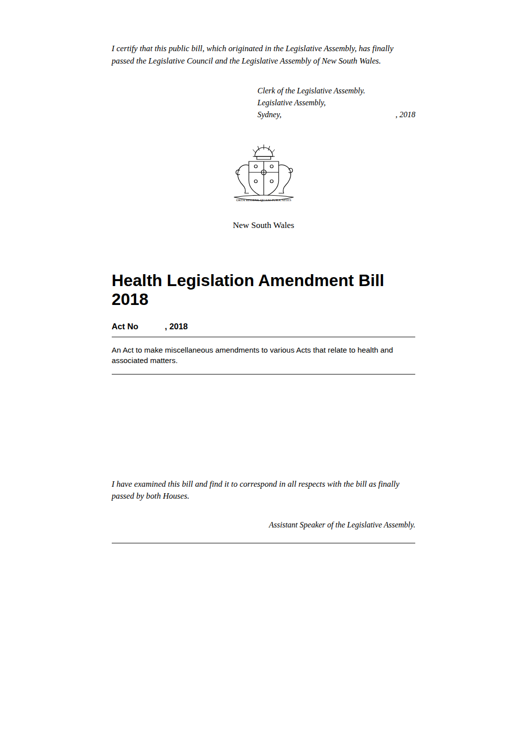I certify that this public bill, which originated in the Legislative Assembly, has finally passed the Legislative Council and the Legislative Assembly of New South Wales.
Clerk of the Legislative Assembly. Legislative Assembly, Sydney, , 2018
ORTA RECENS QUAM PURA NITES
New South Wales
Health Legislation Amendment Bill 2018
Act No , 2018
An Act to make miscellaneous amendments to various Acts that relate to health and associated matters.
I have examined this bill and find it to correspond in all respects with the bill as finally passed by both Houses.
Assistant Speaker of the Legislative Assembly.